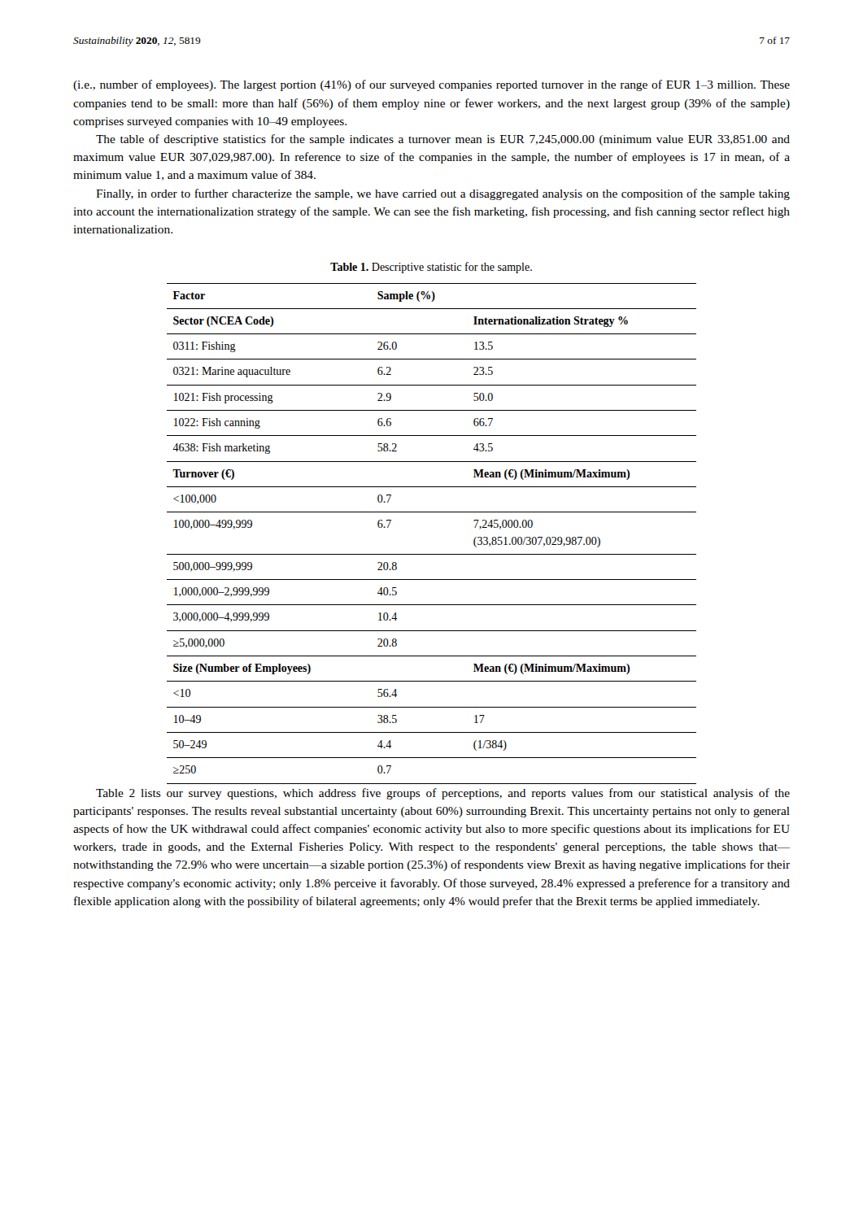Sustainability 2020, 12, 5819
7 of 17
(i.e., number of employees). The largest portion (41%) of our surveyed companies reported turnover in the range of EUR 1–3 million. These companies tend to be small: more than half (56%) of them employ nine or fewer workers, and the next largest group (39% of the sample) comprises surveyed companies with 10–49 employees.
The table of descriptive statistics for the sample indicates a turnover mean is EUR 7,245,000.00 (minimum value EUR 33,851.00 and maximum value EUR 307,029,987.00). In reference to size of the companies in the sample, the number of employees is 17 in mean, of a minimum value 1, and a maximum value of 384.
Finally, in order to further characterize the sample, we have carried out a disaggregated analysis on the composition of the sample taking into account the internationalization strategy of the sample. We can see the fish marketing, fish processing, and fish canning sector reflect high internationalization.
Table 1. Descriptive statistic for the sample.
| Factor | Sample (%) | |
| Sector (NCEA Code) | | Internationalization Strategy % |
| 0311: Fishing | 26.0 | 13.5 |
| 0321: Marine aquaculture | 6.2 | 23.5 |
| 1021: Fish processing | 2.9 | 50.0 |
| 1022: Fish canning | 6.6 | 66.7 |
| 4638: Fish marketing | 58.2 | 43.5 |
| Turnover (€) | | Mean (€) (Minimum/Maximum) |
| <100,000 | 0.7 | |
| 100,000–499,999 | 6.7 | 7,245,000.00 (33,851.00/307,029,987.00) |
| 500,000–999,999 | 20.8 | |
| 1,000,000–2,999,999 | 40.5 | |
| 3,000,000–4,999,999 | 10.4 | |
| ≥5,000,000 | 20.8 | |
| Size (Number of Employees) | | Mean (€) (Minimum/Maximum) |
| <10 | 56.4 | |
| 10–49 | 38.5 | 17 |
| 50–249 | 4.4 | (1/384) |
| ≥250 | 0.7 | |
Table 2 lists our survey questions, which address five groups of perceptions, and reports values from our statistical analysis of the participants' responses. The results reveal substantial uncertainty (about 60%) surrounding Brexit. This uncertainty pertains not only to general aspects of how the UK withdrawal could affect companies' economic activity but also to more specific questions about its implications for EU workers, trade in goods, and the External Fisheries Policy. With respect to the respondents' general perceptions, the table shows that—notwithstanding the 72.9% who were uncertain—a sizable portion (25.3%) of respondents view Brexit as having negative implications for their respective company's economic activity; only 1.8% perceive it favorably. Of those surveyed, 28.4% expressed a preference for a transitory and flexible application along with the possibility of bilateral agreements; only 4% would prefer that the Brexit terms be applied immediately.